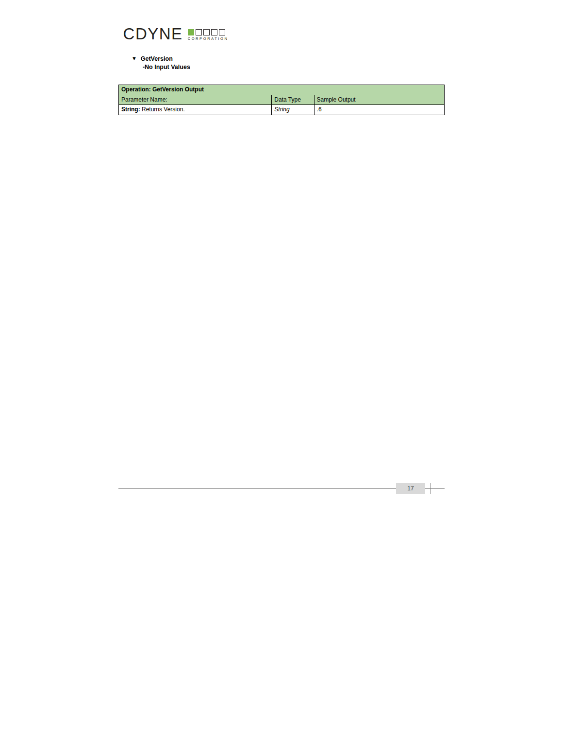CDYNE
CORPORATION
▼ GetVersion
-No Input Values
| Operation: GetVersion Output |
| Parameter Name: | Data Type | Sample Output |
| String: Returns Version. | String | .6 |
17